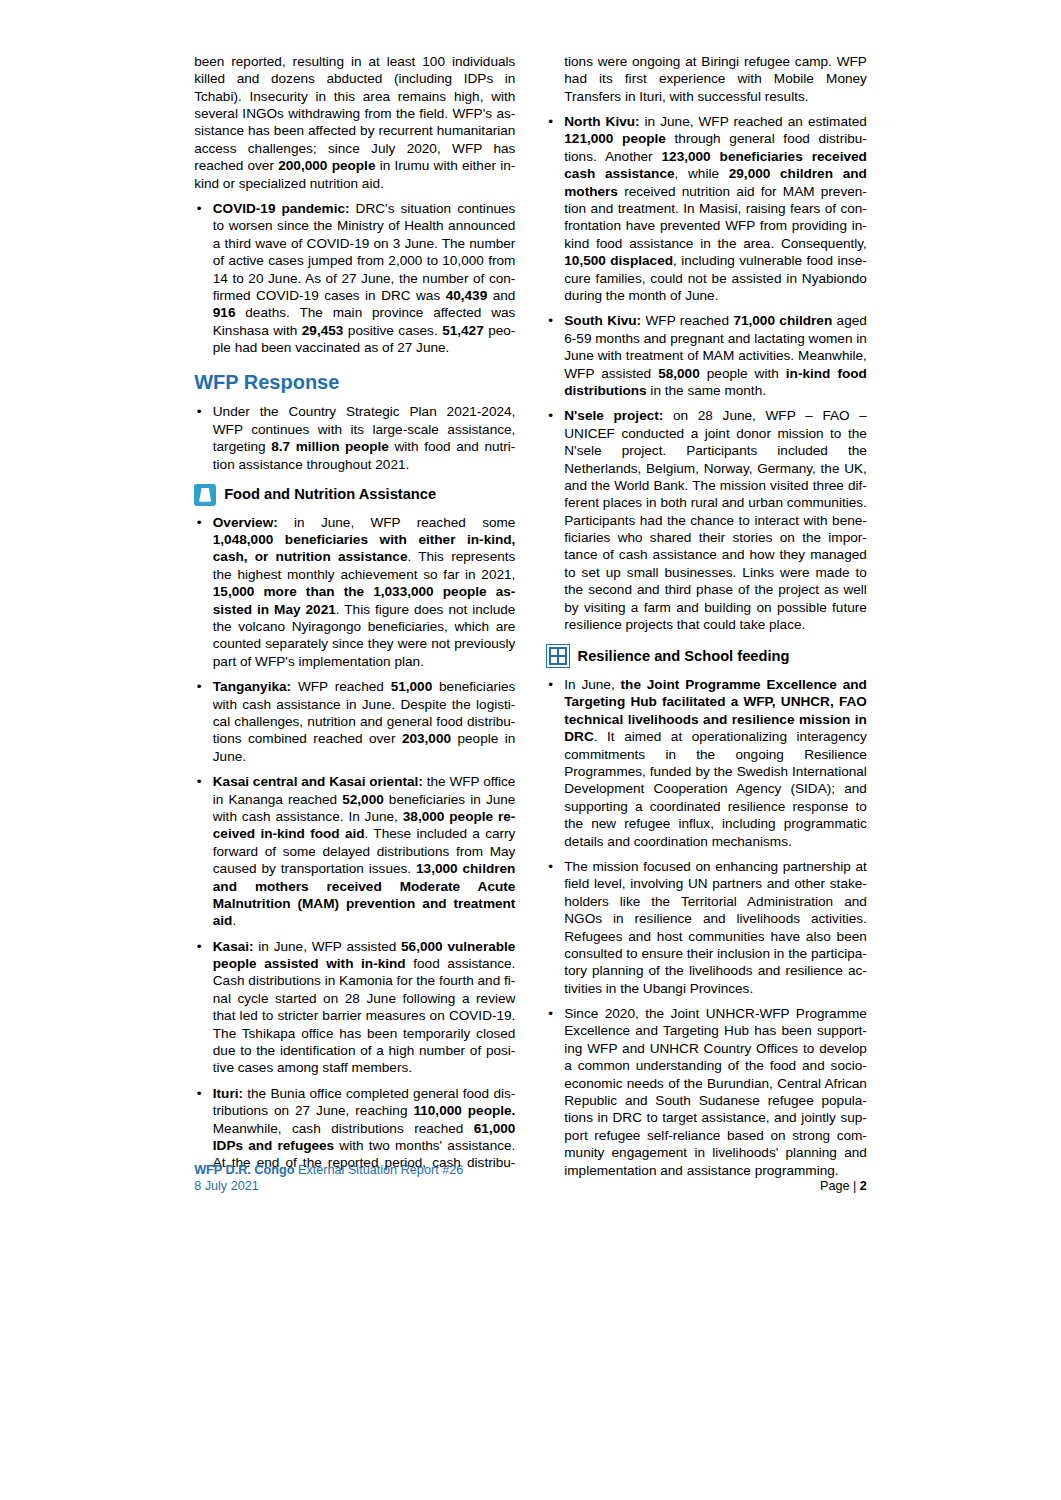been reported, resulting in at least 100 individuals killed and dozens abducted (including IDPs in Tchabi). Insecurity in this area remains high, with several INGOs withdrawing from the field. WFP's assistance has been affected by recurrent humanitarian access challenges; since July 2020, WFP has reached over 200,000 people in Irumu with either in-kind or specialized nutrition aid.
COVID-19 pandemic: DRC's situation continues to worsen since the Ministry of Health announced a third wave of COVID-19 on 3 June. The number of active cases jumped from 2,000 to 10,000 from 14 to 20 June. As of 27 June, the number of confirmed COVID-19 cases in DRC was 40,439 and 916 deaths. The main province affected was Kinshasa with 29,453 positive cases. 51,427 people had been vaccinated as of 27 June.
WFP Response
Under the Country Strategic Plan 2021-2024, WFP continues with its large-scale assistance, targeting 8.7 million people with food and nutrition assistance throughout 2021.
Food and Nutrition Assistance
Overview: in June, WFP reached some 1,048,000 beneficiaries with either in-kind, cash, or nutrition assistance. This represents the highest monthly achievement so far in 2021, 15,000 more than the 1,033,000 people assisted in May 2021. This figure does not include the volcano Nyiragongo beneficiaries, which are counted separately since they were not previously part of WFP's implementation plan.
Tanganyika: WFP reached 51,000 beneficiaries with cash assistance in June. Despite the logistical challenges, nutrition and general food distributions combined reached over 203,000 people in June.
Kasai central and Kasai oriental: the WFP office in Kananga reached 52,000 beneficiaries in June with cash assistance. In June, 38,000 people received in-kind food aid. These included a carry forward of some delayed distributions from May caused by transportation issues. 13,000 children and mothers received Moderate Acute Malnutrition (MAM) prevention and treatment aid.
Kasai: in June, WFP assisted 56,000 vulnerable people assisted with in-kind food assistance. Cash distributions in Kamonia for the fourth and final cycle started on 28 June following a review that led to stricter barrier measures on COVID-19. The Tshikapa office has been temporarily closed due to the identification of a high number of positive cases among staff members.
Ituri: the Bunia office completed general food distributions on 27 June, reaching 110,000 people. Meanwhile, cash distributions reached 61,000 IDPs and refugees with two months' assistance. At the end of the reported period, cash distributions were ongoing at Biringi refugee camp. WFP had its first experience with Mobile Money Transfers in Ituri, with successful results.
North Kivu: in June, WFP reached an estimated 121,000 people through general food distributions. Another 123,000 beneficiaries received cash assistance, while 29,000 children and mothers received nutrition aid for MAM prevention and treatment. In Masisi, raising fears of confrontation have prevented WFP from providing in-kind food assistance in the area. Consequently, 10,500 displaced, including vulnerable food insecure families, could not be assisted in Nyabiondo during the month of June.
South Kivu: WFP reached 71,000 children aged 6-59 months and pregnant and lactating women in June with treatment of MAM activities. Meanwhile, WFP assisted 58,000 people with in-kind food distributions in the same month.
N'sele project: on 28 June, WFP – FAO – UNICEF conducted a joint donor mission to the N'sele project. Participants included the Netherlands, Belgium, Norway, Germany, the UK, and the World Bank. The mission visited three different places in both rural and urban communities. Participants had the chance to interact with beneficiaries who shared their stories on the importance of cash assistance and how they managed to set up small businesses. Links were made to the second and third phase of the project as well by visiting a farm and building on possible future resilience projects that could take place.
Resilience and School feeding
In June, the Joint Programme Excellence and Targeting Hub facilitated a WFP, UNHCR, FAO technical livelihoods and resilience mission in DRC. It aimed at operationalizing interagency commitments in the ongoing Resilience Programmes, funded by the Swedish International Development Cooperation Agency (SIDA); and supporting a coordinated resilience response to the new refugee influx, including programmatic details and coordination mechanisms.
The mission focused on enhancing partnership at field level, involving UN partners and other stakeholders like the Territorial Administration and NGOs in resilience and livelihoods activities. Refugees and host communities have also been consulted to ensure their inclusion in the participatory planning of the livelihoods and resilience activities in the Ubangi Provinces.
Since 2020, the Joint UNHCR-WFP Programme Excellence and Targeting Hub has been supporting WFP and UNHCR Country Offices to develop a common understanding of the food and socio-economic needs of the Burundian, Central African Republic and South Sudanese refugee populations in DRC to target assistance, and jointly support refugee self-reliance based on strong community engagement in livelihoods' planning and implementation and assistance programming.
WFP D.R. Congo External Situation Report #26
8 July 2021
Page | 2